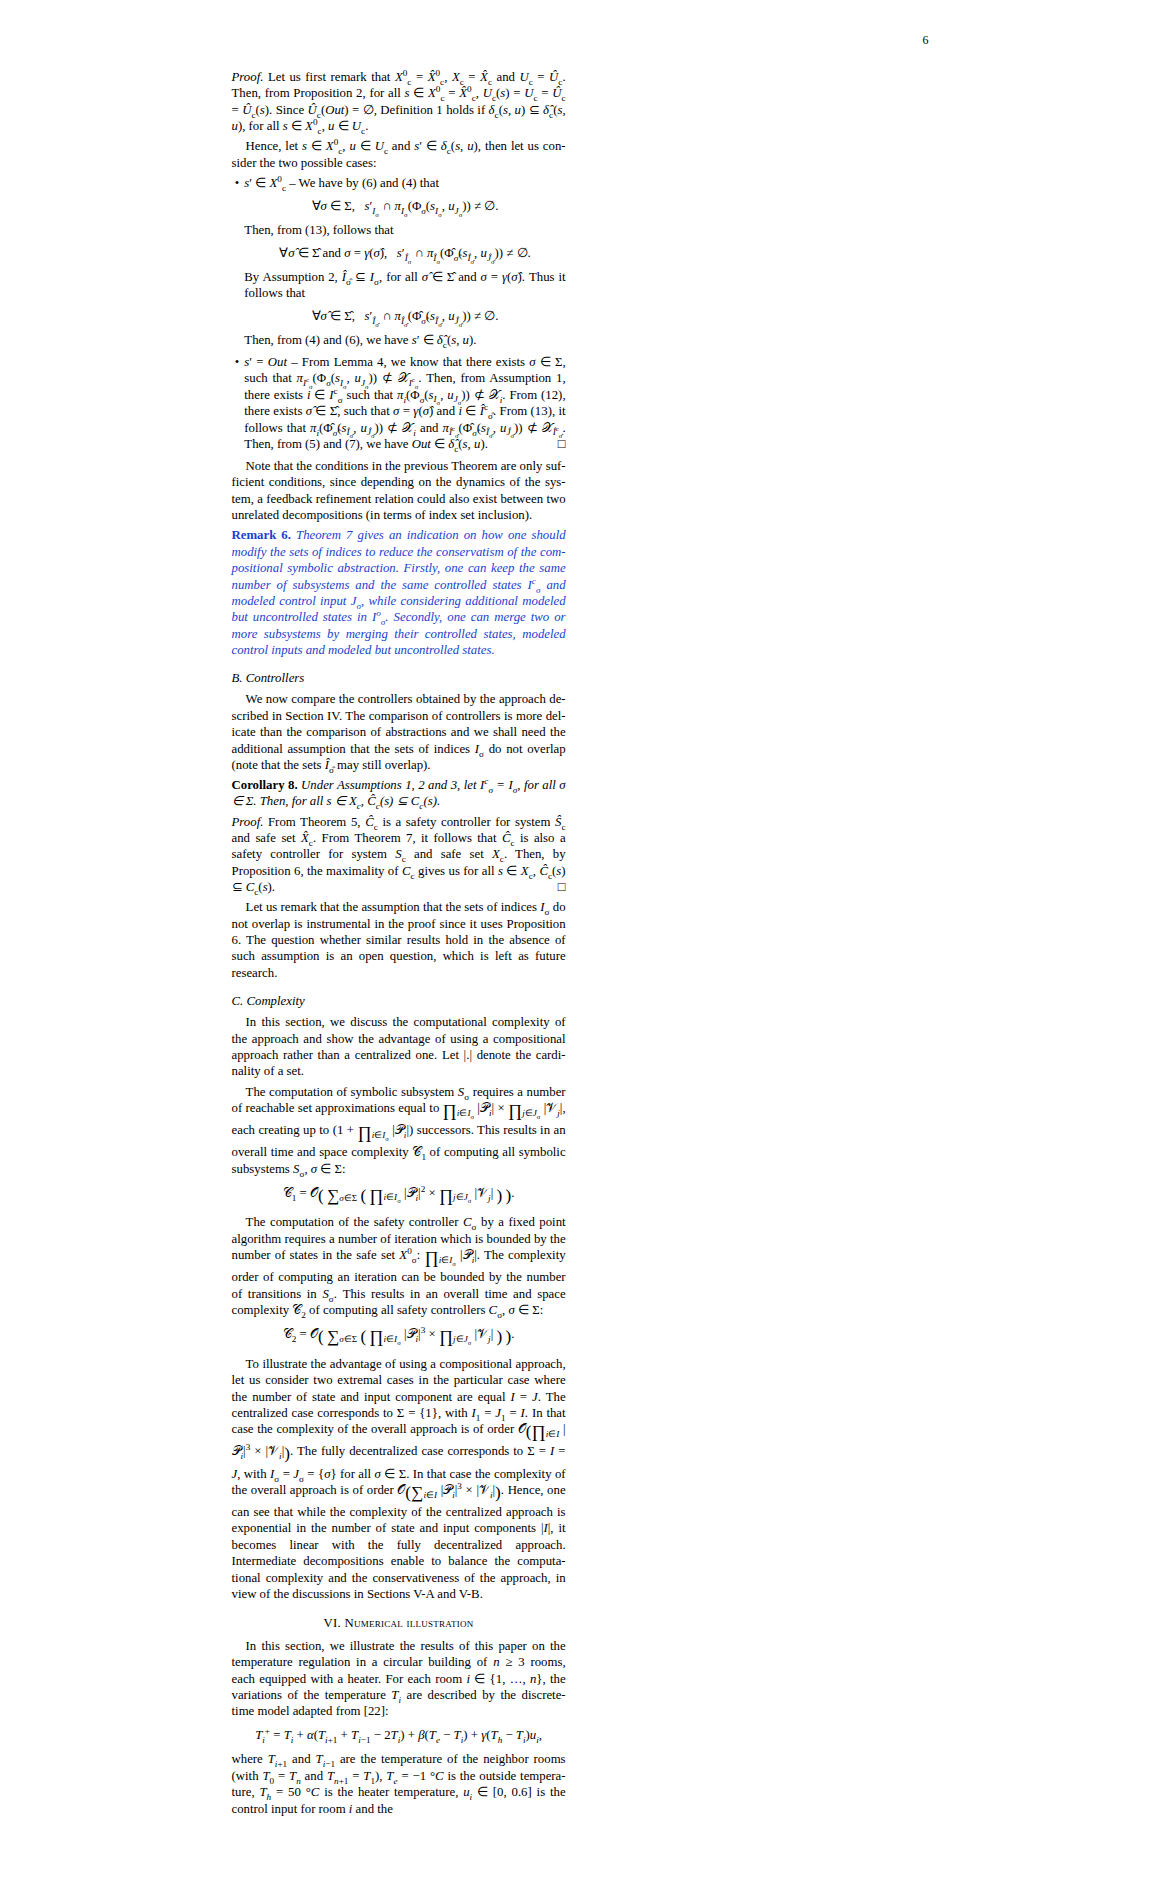6
Proof. Let us first remark that X0c = X̂0c, Xc = X̂c and Uc = Ûc. Then, from Proposition 2, for all s ∈ X0c = X̂0c, Uc(s) = Uc = Ûc = Ûc(s). Since Ûc(Out) = ∅, Definition 1 holds if δc(s, u) ⊆ δ̂c(s, u), for all s ∈ X0c, u ∈ Uc.
Hence, let s ∈ X0c, u ∈ Uc and s′ ∈ δc(s, u), then let us consider the two possible cases:
s′ ∈ X0c – We have by (6) and (4) that
∀σ ∈ Σ, s′Iσ ∩ πIσ(Φσ(sIσ, uJσ)) ≠ ∅.
Then, from (13), follows that
∀σ̂ ∈ Σ̂ and σ = γ(σ̂), s′Îσ ∩ πÎσ(Φ̂σ̂(sÎσ̂, uĴσ̂)) ≠ ∅.
By Assumption 2, Îσ̂ ⊆ Iσ, for all σ̂ ∈ Σ̂ and σ = γ(σ̂). Thus it follows that
∀σ̂ ∈ Σ̂, s′Îσ̂ ∩ πÎσ̂(Φ̂σ̂(sÎσ̂, uĴσ̂)) ≠ ∅.
Then, from (4) and (6), we have s′ ∈ δ̂c(s, u).
s′ = Out – From Lemma 4, we know that there exists σ ∈ Σ, such that πIcσ(Φσ(sIσ, uJσ)) ⊄ 𝒳Icσ. Then, from Assumption 1, there exists i ∈ Icσ such that πi(Φσ(sIσ, uJσ)) ⊄ 𝒳i. From (12), there exists σ̂ ∈ Σ̂, such that σ = γ(σ̂) and i ∈ Îcσ̂. From (13), it follows that πi(Φ̂σ̂(sÎσ̂, uĴσ̂)) ⊄ 𝒳i and πÎcσ̂(Φ̂σ̂(sÎσ̂, uĴσ̂)) ⊄ 𝒳Îcσ̂. Then, from (5) and (7), we have Out ∈ δ̂c(s, u). □
Note that the conditions in the previous Theorem are only sufficient conditions, since depending on the dynamics of the system, a feedback refinement relation could also exist between two unrelated decompositions (in terms of index set inclusion).
Remark 6. Theorem 7 gives an indication on how one should modify the sets of indices to reduce the conservatism of the compositional symbolic abstraction. Firstly, one can keep the same number of subsystems and the same controlled states Icσ and modeled control input Jσ, while considering additional modeled but uncontrolled states in Ioσ. Secondly, one can merge two or more subsystems by merging their controlled states, modeled control inputs and modeled but uncontrolled states.
B. Controllers
We now compare the controllers obtained by the approach described in Section IV. The comparison of controllers is more delicate than the comparison of abstractions and we shall need the additional assumption that the sets of indices Iσ do not overlap (note that the sets Îσ̂ may still overlap).
Corollary 8. Under Assumptions 1, 2 and 3, let Icσ = Iσ, for all σ ∈ Σ. Then, for all s ∈ Xc, Ĉc(s) ⊆ Cc(s).
Proof. From Theorem 5, Ĉc is a safety controller for system Ŝc and safe set X̂c. From Theorem 7, it follows that Ĉc is also a safety controller for system Sc and safe set Xc. Then, by Proposition 6, the maximality of Cc gives us for all s ∈ Xc, Ĉc(s) ⊆ Cc(s). □
Let us remark that the assumption that the sets of indices Iσ do not overlap is instrumental in the proof since it uses Proposition 6. The question whether similar results hold in the absence of such assumption is an open question, which is left as future research.
C. Complexity
In this section, we discuss the computational complexity of the approach and show the advantage of using a compositional approach rather than a centralized one. Let |.| denote the cardinality of a set.
The computation of symbolic subsystem Sσ requires a number of reachable set approximations equal to ∏i∈Iσ |𝒫i| × ∏j∈Jσ |𝒱j|, each creating up to (1 + ∏i∈Iσ |𝒫i|) successors. This results in an overall time and space complexity 𝒞1 of computing all symbolic subsystems Sσ, σ ∈ Σ:
𝒞1 = 𝒪( ∑σ∈Σ ( ∏i∈Iσ |𝒫i|2 × ∏j∈Jσ |𝒱j| ) ).
The computation of the safety controller Cσ by a fixed point algorithm requires a number of iteration which is bounded by the number of states in the safe set X0σ: ∏i∈Iσ |𝒫i|. The complexity order of computing an iteration can be bounded by the number of transitions in Sσ. This results in an overall time and space complexity 𝒞2 of computing all safety controllers Cσ, σ ∈ Σ:
𝒞2 = 𝒪( ∑σ∈Σ ( ∏i∈Iσ |𝒫i|3 × ∏j∈Jσ |𝒱j| ) ).
To illustrate the advantage of using a compositional approach, let us consider two extremal cases in the particular case where the number of state and input component are equal I = J. The centralized case corresponds to Σ = {1}, with I1 = J1 = I. In that case the complexity of the overall approach is of order 𝒪(∏i∈I |𝒫i|3 × |𝒱i|). The fully decentralized case corresponds to Σ = I = J, with Iσ = Jσ = {σ} for all σ ∈ Σ. In that case the complexity of the overall approach is of order 𝒪(∑i∈I |𝒫i|3 × |𝒱i|). Hence, one can see that while the complexity of the centralized approach is exponential in the number of state and input components |I|, it becomes linear with the fully decentralized approach. Intermediate decompositions enable to balance the computational complexity and the conservativeness of the approach, in view of the discussions in Sections V-A and V-B.
VI. Numerical illustration
In this section, we illustrate the results of this paper on the temperature regulation in a circular building of n ≥ 3 rooms, each equipped with a heater. For each room i ∈ {1, …, n}, the variations of the temperature Ti are described by the discrete-time model adapted from [22]:
Ti+ = Ti + α(Ti+1 + Ti−1 − 2Ti) + β(Te − Ti) + γ(Th − Ti)ui,
where Ti+1 and Ti−1 are the temperature of the neighbor rooms (with T0 = Tn and Tn+1 = T1), Te = −1 °C is the outside temperature, Th = 50 °C is the heater temperature, ui ∈ [0, 0.6] is the control input for room i and the